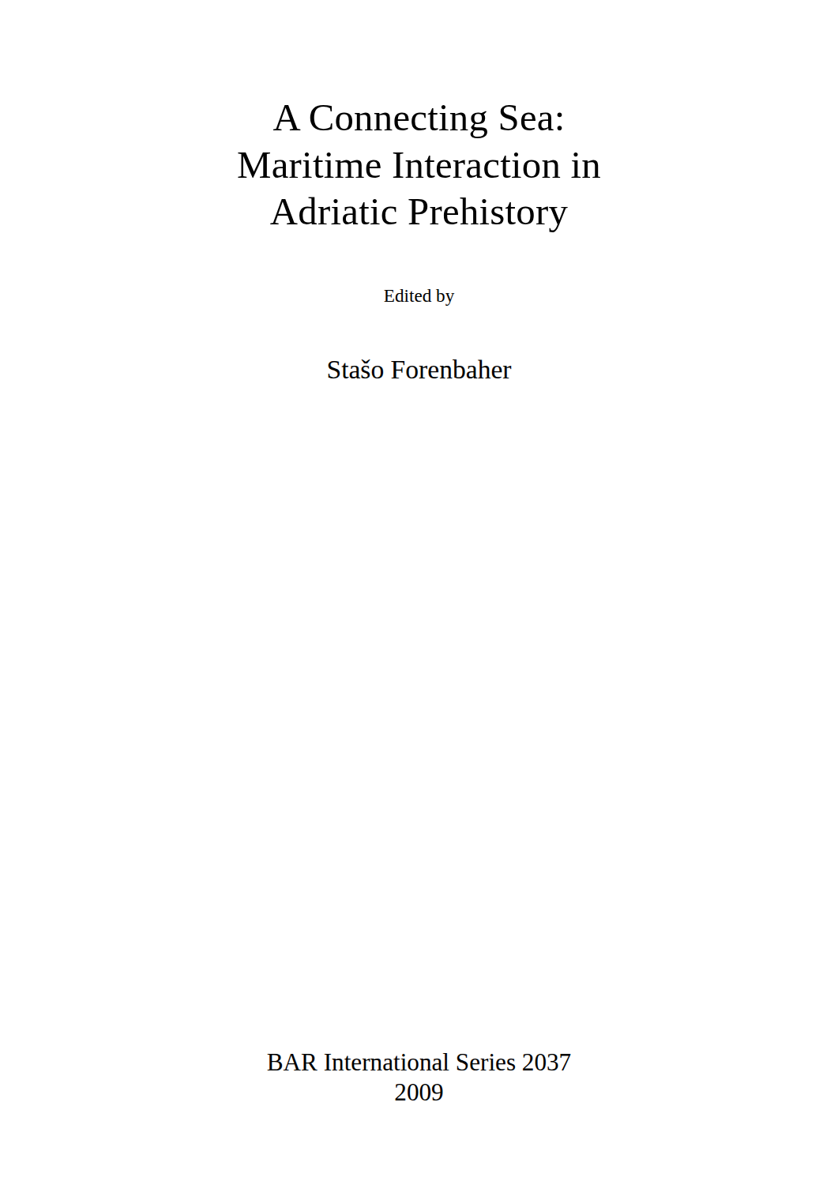A Connecting Sea:
Maritime Interaction in
Adriatic Prehistory
Edited by
Stašo Forenbaher
BAR International Series 20372009